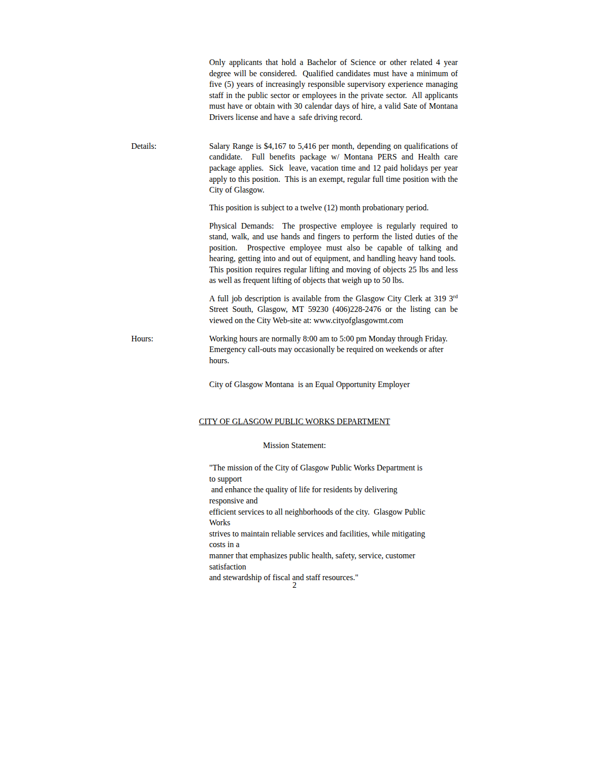Only applicants that hold a Bachelor of Science or other related 4 year degree will be considered. Qualified candidates must have a minimum of five (5) years of increasingly responsible supervisory experience managing staff in the public sector or employees in the private sector. All applicants must have or obtain with 30 calendar days of hire, a valid Sate of Montana Drivers license and have a safe driving record.
Details:
Salary Range is $4,167 to 5,416 per month, depending on qualifications of candidate. Full benefits package w/ Montana PERS and Health care package applies. Sick leave, vacation time and 12 paid holidays per year apply to this position. This is an exempt, regular full time position with the City of Glasgow.
This position is subject to a twelve (12) month probationary period.
Physical Demands: The prospective employee is regularly required to stand, walk, and use hands and fingers to perform the listed duties of the position. Prospective employee must also be capable of talking and hearing, getting into and out of equipment, and handling heavy hand tools. This position requires regular lifting and moving of objects 25 lbs and less as well as frequent lifting of objects that weigh up to 50 lbs.
A full job description is available from the Glasgow City Clerk at 319 3rd Street South, Glasgow, MT 59230 (406)228-2476 or the listing can be viewed on the City Web-site at: www.cityofglasgowmt.com
Hours:
Working hours are normally 8:00 am to 5:00 pm Monday through Friday.
Emergency call-outs may occasionally be required on weekends or after hours.
City of Glasgow Montana is an Equal Opportunity Employer
CITY OF GLASGOW PUBLIC WORKS DEPARTMENT
Mission Statement:
"The mission of the City of Glasgow Public Works Department is to support
and enhance the quality of life for residents by delivering responsive and
efficient services to all neighborhoods of the city. Glasgow Public Works
strives to maintain reliable services and facilities, while mitigating costs in a
manner that emphasizes public health, safety, service, customer satisfaction
and stewardship of fiscal and staff resources."
2